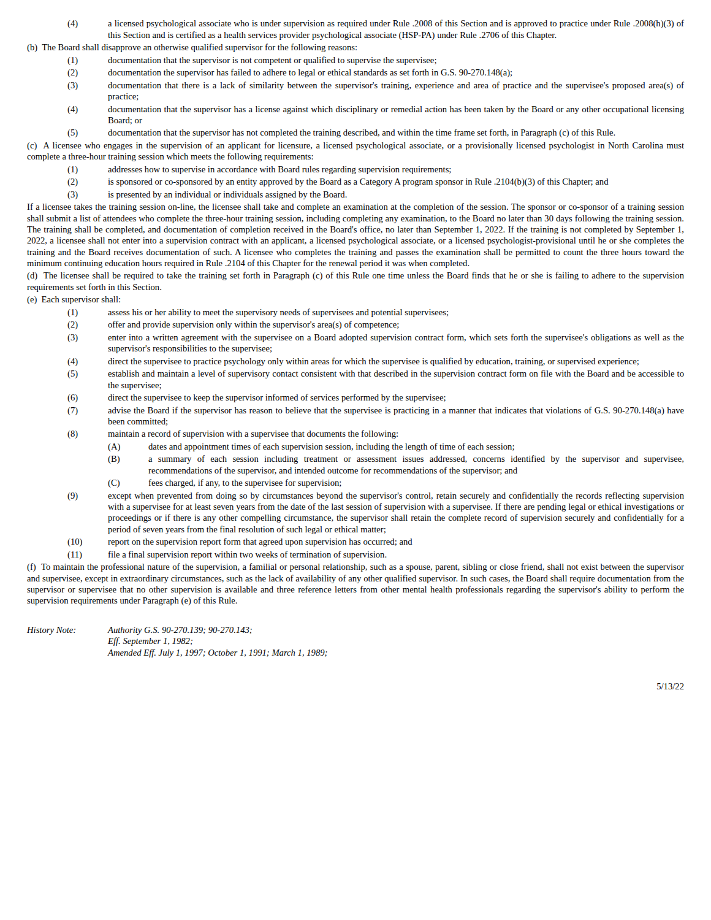(4) a licensed psychological associate who is under supervision as required under Rule .2008 of this Section and is approved to practice under Rule .2008(h)(3) of this Section and is certified as a health services provider psychological associate (HSP-PA) under Rule .2706 of this Chapter.
(b) The Board shall disapprove an otherwise qualified supervisor for the following reasons:
(1) documentation that the supervisor is not competent or qualified to supervise the supervisee;
(2) documentation the supervisor has failed to adhere to legal or ethical standards as set forth in G.S. 90-270.148(a);
(3) documentation that there is a lack of similarity between the supervisor's training, experience and area of practice and the supervisee's proposed area(s) of practice;
(4) documentation that the supervisor has a license against which disciplinary or remedial action has been taken by the Board or any other occupational licensing Board; or
(5) documentation that the supervisor has not completed the training described, and within the time frame set forth, in Paragraph (c) of this Rule.
(c) A licensee who engages in the supervision of an applicant for licensure, a licensed psychological associate, or a provisionally licensed psychologist in North Carolina must complete a three-hour training session which meets the following requirements:
(1) addresses how to supervise in accordance with Board rules regarding supervision requirements;
(2) is sponsored or co-sponsored by an entity approved by the Board as a Category A program sponsor in Rule .2104(b)(3) of this Chapter; and
(3) is presented by an individual or individuals assigned by the Board.
If a licensee takes the training session on-line, the licensee shall take and complete an examination at the completion of the session. The sponsor or co-sponsor of a training session shall submit a list of attendees who complete the three-hour training session, including completing any examination, to the Board no later than 30 days following the training session. The training shall be completed, and documentation of completion received in the Board's office, no later than September 1, 2022. If the training is not completed by September 1, 2022, a licensee shall not enter into a supervision contract with an applicant, a licensed psychological associate, or a licensed psychologist-provisional until he or she completes the training and the Board receives documentation of such. A licensee who completes the training and passes the examination shall be permitted to count the three hours toward the minimum continuing education hours required in Rule .2104 of this Chapter for the renewal period it was when completed.
(d) The licensee shall be required to take the training set forth in Paragraph (c) of this Rule one time unless the Board finds that he or she is failing to adhere to the supervision requirements set forth in this Section.
(e) Each supervisor shall:
(1) assess his or her ability to meet the supervisory needs of supervisees and potential supervisees;
(2) offer and provide supervision only within the supervisor's area(s) of competence;
(3) enter into a written agreement with the supervisee on a Board adopted supervision contract form, which sets forth the supervisee's obligations as well as the supervisor's responsibilities to the supervisee;
(4) direct the supervisee to practice psychology only within areas for which the supervisee is qualified by education, training, or supervised experience;
(5) establish and maintain a level of supervisory contact consistent with that described in the supervision contract form on file with the Board and be accessible to the supervisee;
(6) direct the supervisee to keep the supervisor informed of services performed by the supervisee;
(7) advise the Board if the supervisor has reason to believe that the supervisee is practicing in a manner that indicates that violations of G.S. 90-270.148(a) have been committed;
(8) maintain a record of supervision with a supervisee that documents the following:
(A) dates and appointment times of each supervision session, including the length of time of each session;
(B) a summary of each session including treatment or assessment issues addressed, concerns identified by the supervisor and supervisee, recommendations of the supervisor, and intended outcome for recommendations of the supervisor; and
(C) fees charged, if any, to the supervisee for supervision;
(9) except when prevented from doing so by circumstances beyond the supervisor's control, retain securely and confidentially the records reflecting supervision with a supervisee for at least seven years from the date of the last session of supervision with a supervisee. If there are pending legal or ethical investigations or proceedings or if there is any other compelling circumstance, the supervisor shall retain the complete record of supervision securely and confidentially for a period of seven years from the final resolution of such legal or ethical matter;
(10) report on the supervision report form that agreed upon supervision has occurred; and
(11) file a final supervision report within two weeks of termination of supervision.
(f) To maintain the professional nature of the supervision, a familial or personal relationship, such as a spouse, parent, sibling or close friend, shall not exist between the supervisor and supervisee, except in extraordinary circumstances, such as the lack of availability of any other qualified supervisor. In such cases, the Board shall require documentation from the supervisor or supervisee that no other supervision is available and three reference letters from other mental health professionals regarding the supervisor's ability to perform the supervision requirements under Paragraph (e) of this Rule.
History Note:
Authority G.S. 90-270.139; 90-270.143;
Eff. September 1, 1982;
Amended Eff. July 1, 1997; October 1, 1991; March 1, 1989;
5/13/22